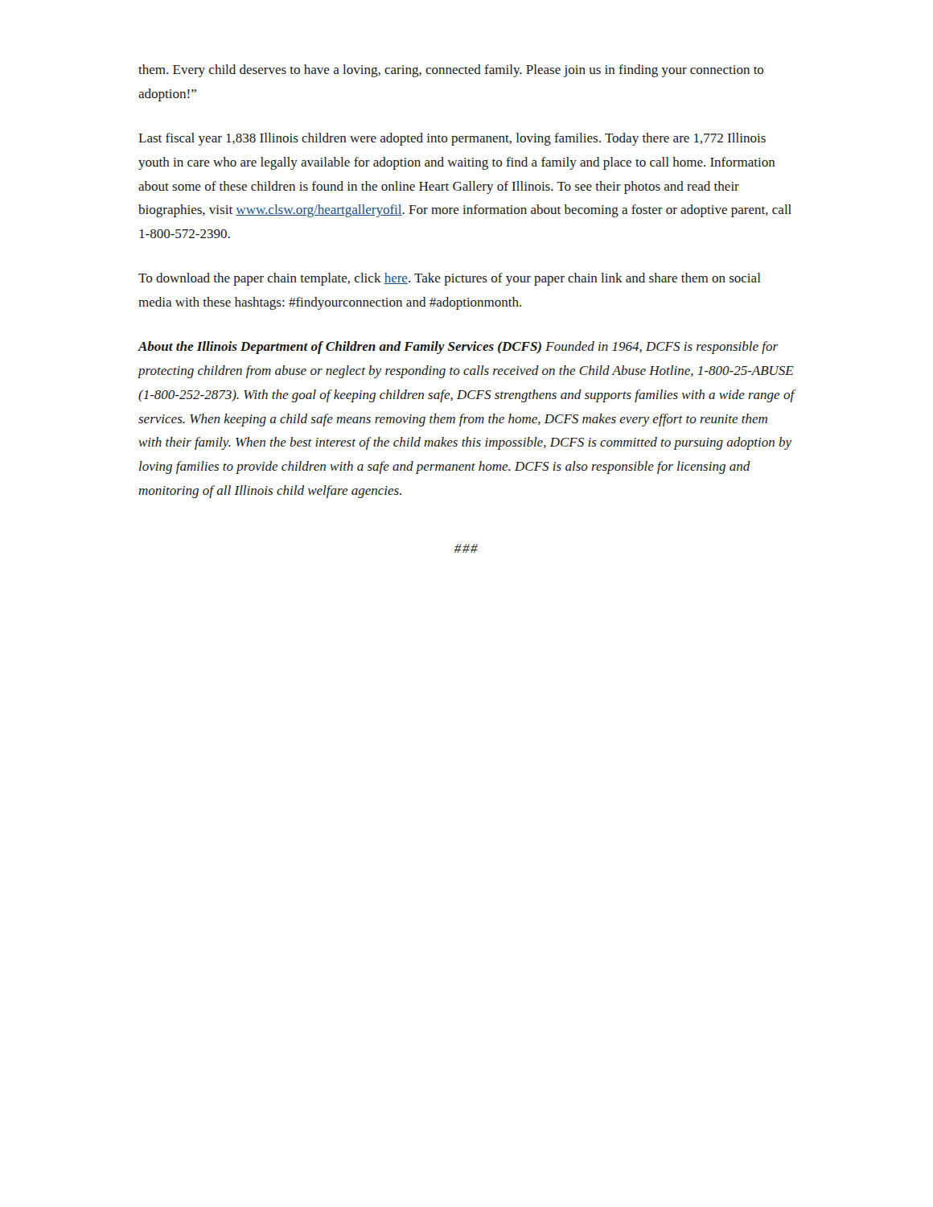them. Every child deserves to have a loving, caring, connected family. Please join us in finding your connection to adoption!”
Last fiscal year 1,838 Illinois children were adopted into permanent, loving families. Today there are 1,772 Illinois youth in care who are legally available for adoption and waiting to find a family and place to call home. Information about some of these children is found in the online Heart Gallery of Illinois. To see their photos and read their biographies, visit www.clsw.org/heartgalleryofil. For more information about becoming a foster or adoptive parent, call 1-800-572-2390.
To download the paper chain template, click here. Take pictures of your paper chain link and share them on social media with these hashtags: #findyourconnection and #adoptionmonth.
About the Illinois Department of Children and Family Services (DCFS) Founded in 1964, DCFS is responsible for protecting children from abuse or neglect by responding to calls received on the Child Abuse Hotline, 1-800-25-ABUSE (1-800-252-2873). With the goal of keeping children safe, DCFS strengthens and supports families with a wide range of services. When keeping a child safe means removing them from the home, DCFS makes every effort to reunite them with their family. When the best interest of the child makes this impossible, DCFS is committed to pursuing adoption by loving families to provide children with a safe and permanent home. DCFS is also responsible for licensing and monitoring of all Illinois child welfare agencies.
###